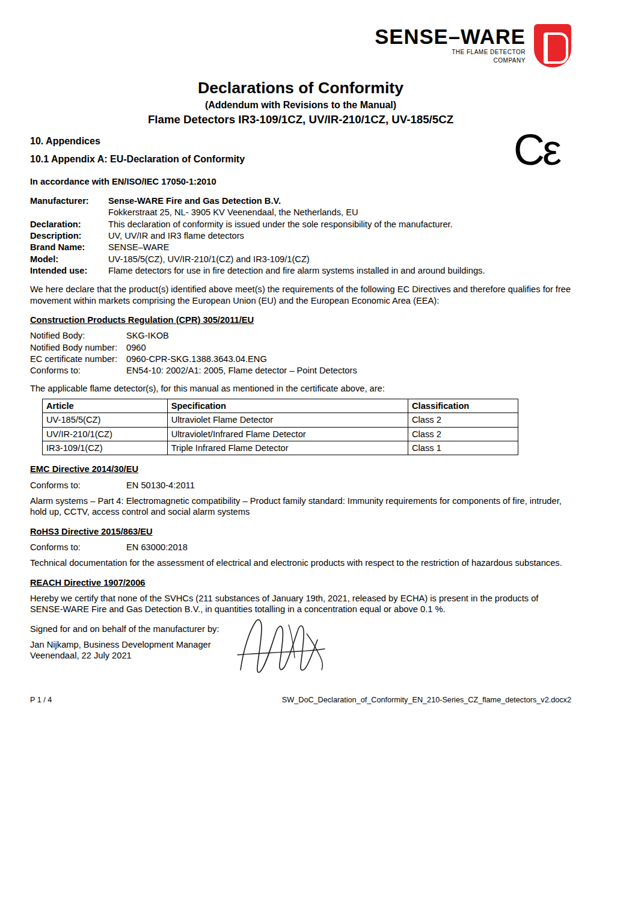SENSE–WARE
THE FLAME DETECTOR
COMPANY
Declarations of Conformity
(Addendum with Revisions to the Manual)
Flame Detectors IR3-109/1CZ, UV/IR-210/1CZ, UV-185/5CZ
10. Appendices
Cε
10.1 Appendix A: EU-Declaration of Conformity
In accordance with EN/ISO/IEC 17050-1:2010
| Manufacturer: | Sense-WARE Fire and Gas Detection B.V. |
| | Fokkerstraat 25, NL- 3905 KV Veenendaal, the Netherlands, EU |
| Declaration: | This declaration of conformity is issued under the sole responsibility of the manufacturer. |
| Description: | UV, UV/IR and IR3 flame detectors |
| Brand Name: | SENSE–WARE |
| Model: | UV-185/5(CZ), UV/IR-210/1(CZ) and IR3-109/1(CZ) |
| Intended use: | Flame detectors for use in fire detection and fire alarm systems installed in and around buildings. |
We here declare that the product(s) identified above meet(s) the requirements of the following EC Directives and therefore qualifies for free movement within markets comprising the European Union (EU) and the European Economic Area (EEA):
Construction Products Regulation (CPR) 305/2011/EU
| Notified Body: | SKG-IKOB |
| Notified Body number: | 0960 |
| EC certificate number: | 0960-CPR-SKG.1388.3643.04.ENG |
| Conforms to: | EN54-10: 2002/A1: 2005, Flame detector – Point Detectors |
The applicable flame detector(s), for this manual as mentioned in the certificate above, are:
| Article | Specification | Classification |
| --- | --- | --- |
| UV-185/5(CZ) | Ultraviolet Flame Detector | Class 2 |
| UV/IR-210/1(CZ) | Ultraviolet/Infrared Flame Detector | Class 2 |
| IR3-109/1(CZ) | Triple Infrared Flame Detector | Class 1 |
EMC Directive 2014/30/EU
Conforms to: EN 50130-4:2011
Alarm systems – Part 4: Electromagnetic compatibility – Product family standard: Immunity requirements for components of fire, intruder, hold up, CCTV, access control and social alarm systems
RoHS3 Directive 2015/863/EU
Conforms to: EN 63000:2018
Technical documentation for the assessment of electrical and electronic products with respect to the restriction of hazardous substances.
REACH Directive 1907/2006
Hereby we certify that none of the SVHCs (211 substances of January 19th, 2021, released by ECHA) is present in the products of SENSE-WARE Fire and Gas Detection B.V., in quantities totalling in a concentration equal or above 0.1 %.
Signed for and on behalf of the manufacturer by:
Jan Nijkamp, Business Development Manager
Veenendaal, 22 July 2021
P 1 / 4
SW_DoC_Declaration_of_Conformity_EN_210-Series_CZ_flame_detectors_v2.docx2